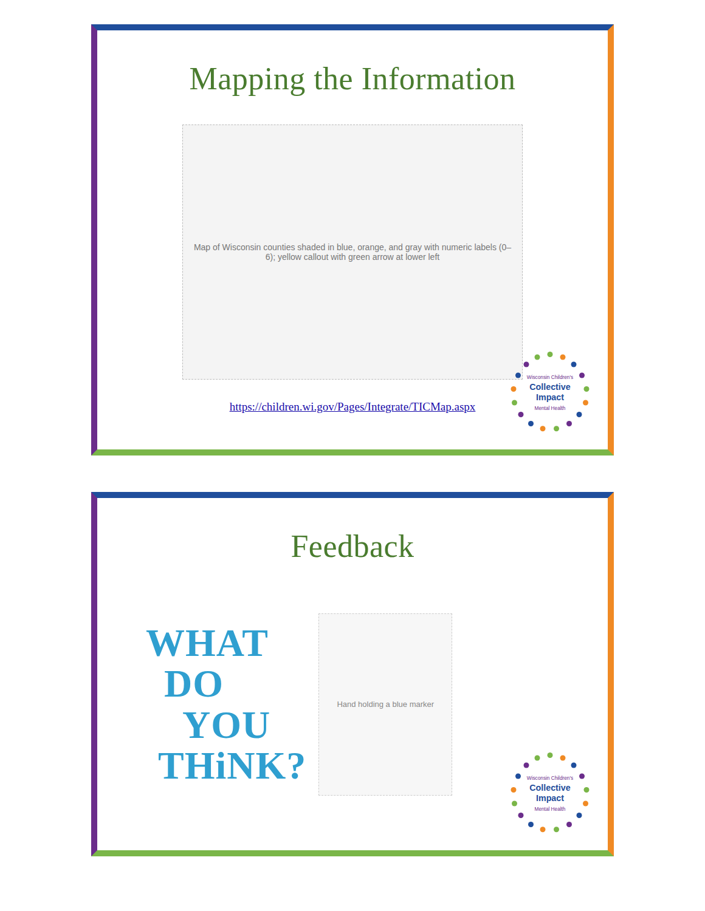Mapping the Information
Map of Wisconsin counties shaded in blue, orange, and gray with numeric labels (0–6); yellow callout with green arrow at lower left
https://children.wi.gov/Pages/Integrate/TICMap.aspx
Wisconsin Children's Collective Impact Mental Health
Feedback
WHAT DO YOU THiNK?
Hand holding a blue marker
Wisconsin Children's Collective Impact Mental Health